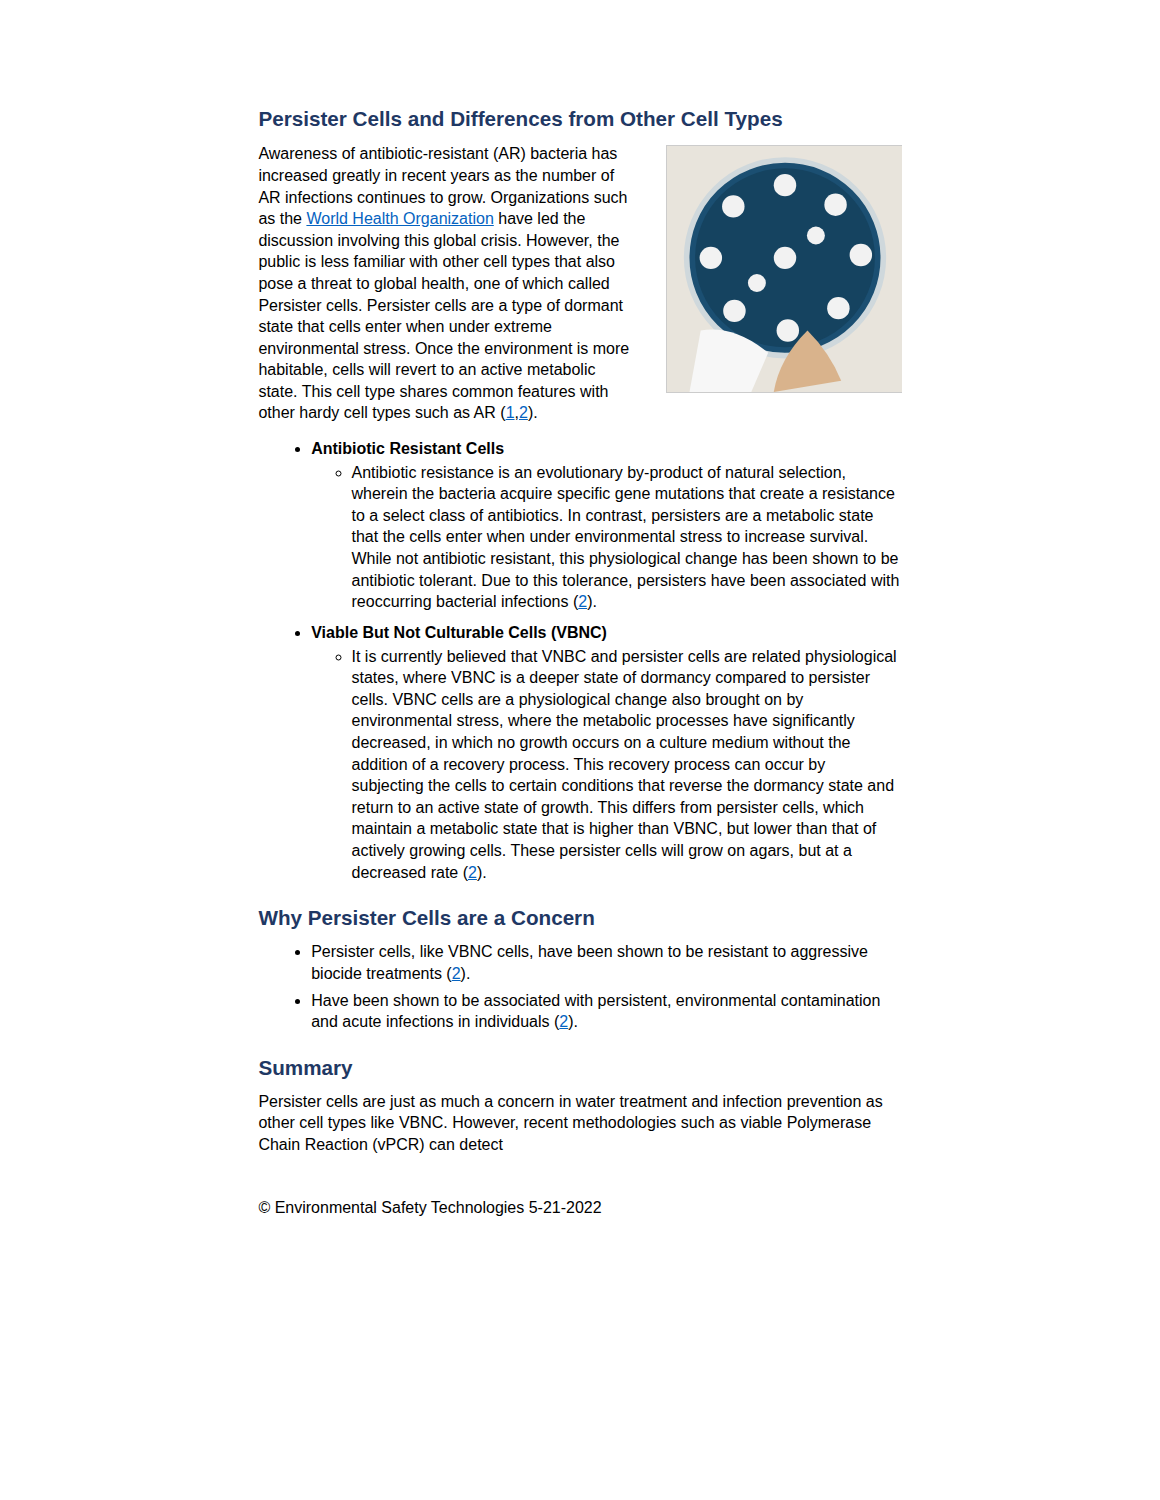Persister Cells and Differences from Other Cell Types
Awareness of antibiotic-resistant (AR) bacteria has increased greatly in recent years as the number of AR infections continues to grow. Organizations such as the World Health Organization have led the discussion involving this global crisis. However, the public is less familiar with other cell types that also pose a threat to global health, one of which called Persister cells. Persister cells are a type of dormant state that cells enter when under extreme environmental stress. Once the environment is more habitable, cells will revert to an active metabolic state. This cell type shares common features with other hardy cell types such as AR (1,2).
Antibiotic Resistant Cells
Antibiotic resistance is an evolutionary by-product of natural selection, wherein the bacteria acquire specific gene mutations that create a resistance to a select class of antibiotics. In contrast, persisters are a metabolic state that the cells enter when under environmental stress to increase survival. While not antibiotic resistant, this physiological change has been shown to be antibiotic tolerant. Due to this tolerance, persisters have been associated with reoccurring bacterial infections (2).
Viable But Not Culturable Cells (VBNC)
It is currently believed that VNBC and persister cells are related physiological states, where VBNC is a deeper state of dormancy compared to persister cells. VBNC cells are a physiological change also brought on by environmental stress, where the metabolic processes have significantly decreased, in which no growth occurs on a culture medium without the addition of a recovery process. This recovery process can occur by subjecting the cells to certain conditions that reverse the dormancy state and return to an active state of growth. This differs from persister cells, which maintain a metabolic state that is higher than VBNC, but lower than that of actively growing cells. These persister cells will grow on agars, but at a decreased rate (2).
Why Persister Cells are a Concern
Persister cells, like VBNC cells, have been shown to be resistant to aggressive biocide treatments (2).
Have been shown to be associated with persistent, environmental contamination and acute infections in individuals (2).
Summary
Persister cells are just as much a concern in water treatment and infection prevention as other cell types like VBNC. However, recent methodologies such as viable Polymerase Chain Reaction (vPCR) can detect
© Environmental Safety Technologies 5-21-2022